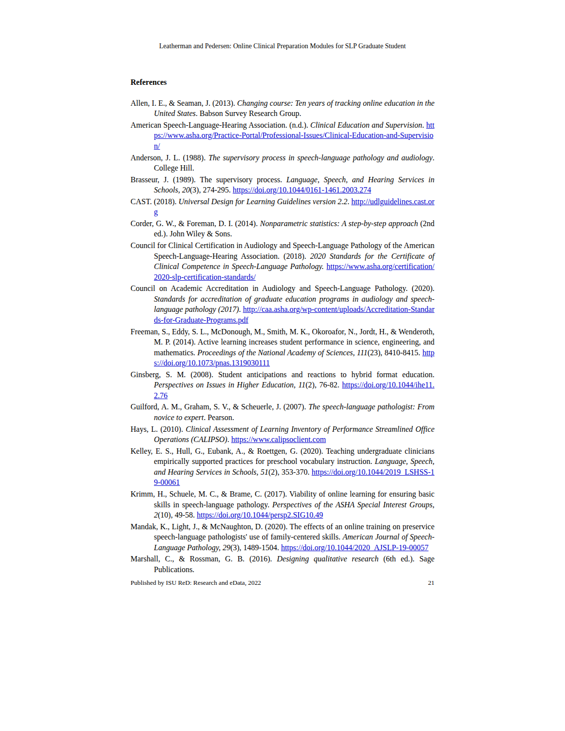Leatherman and Pedersen: Online Clinical Preparation Modules for SLP Graduate Student
References
Allen, I. E., & Seaman, J. (2013). Changing course: Ten years of tracking online education in the United States. Babson Survey Research Group.
American Speech-Language-Hearing Association. (n.d.). Clinical Education and Supervision. https://www.asha.org/Practice-Portal/Professional-Issues/Clinical-Education-and-Supervision/
Anderson, J. L. (1988). The supervisory process in speech-language pathology and audiology. College Hill.
Brasseur, J. (1989). The supervisory process. Language, Speech, and Hearing Services in Schools, 20(3), 274-295. https://doi.org/10.1044/0161-1461.2003.274
CAST. (2018). Universal Design for Learning Guidelines version 2.2. http://udlguidelines.cast.org
Corder, G. W., & Foreman, D. I. (2014). Nonparametric statistics: A step-by-step approach (2nd ed.). John Wiley & Sons.
Council for Clinical Certification in Audiology and Speech-Language Pathology of the American Speech-Language-Hearing Association. (2018). 2020 Standards for the Certificate of Clinical Competence in Speech-Language Pathology. https://www.asha.org/certification/2020-slp-certification-standards/
Council on Academic Accreditation in Audiology and Speech-Language Pathology. (2020). Standards for accreditation of graduate education programs in audiology and speech-language pathology (2017). http://caa.asha.org/wp-content/uploads/Accreditation-Standards-for-Graduate-Programs.pdf
Freeman, S., Eddy, S. L., McDonough, M., Smith, M. K., Okoroafor, N., Jordt, H., & Wenderoth, M. P. (2014). Active learning increases student performance in science, engineering, and mathematics. Proceedings of the National Academy of Sciences, 111(23), 8410-8415. https://doi.org/10.1073/pnas.1319030111
Ginsberg, S. M. (2008). Student anticipations and reactions to hybrid format education. Perspectives on Issues in Higher Education, 11(2), 76-82. https://doi.org/10.1044/ihe11.2.76
Guilford, A. M., Graham, S. V., & Scheuerle, J. (2007). The speech-language pathologist: From novice to expert. Pearson.
Hays, L. (2010). Clinical Assessment of Learning Inventory of Performance Streamlined Office Operations (CALIPSO). https://www.calipsoclient.com
Kelley, E. S., Hull, G., Eubank, A., & Roettgen, G. (2020). Teaching undergraduate clinicians empirically supported practices for preschool vocabulary instruction. Language, Speech, and Hearing Services in Schools, 51(2), 353-370. https://doi.org/10.1044/2019_LSHSS-19-00061
Krimm, H., Schuele, M. C., & Brame, C. (2017). Viability of online learning for ensuring basic skills in speech-language pathology. Perspectives of the ASHA Special Interest Groups, 2(10), 49-58. https://doi.org/10.1044/persp2.SIG10.49
Mandak, K., Light, J., & McNaughton, D. (2020). The effects of an online training on preservice speech-language pathologists' use of family-centered skills. American Journal of Speech-Language Pathology, 29(3), 1489-1504. https://doi.org/10.1044/2020_AJSLP-19-00057
Marshall, C., & Rossman, G. B. (2016). Designing qualitative research (6th ed.). Sage Publications.
Published by ISU ReD: Research and eData, 2022 21